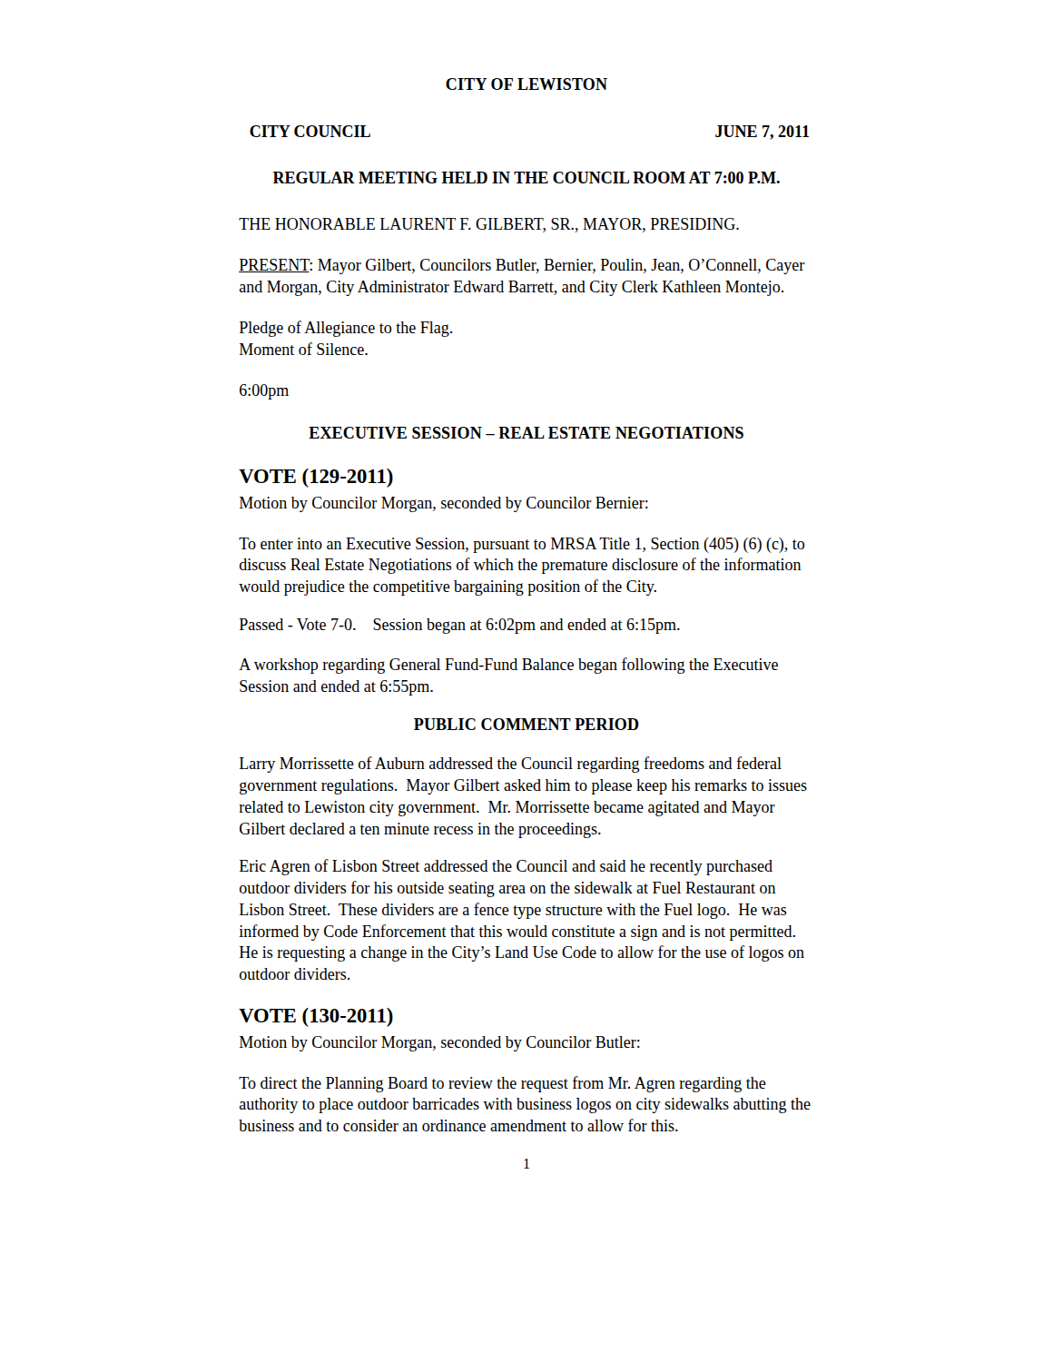CITY OF LEWISTON
CITY COUNCIL JUNE 7, 2011
REGULAR MEETING HELD IN THE COUNCIL ROOM AT 7:00 P.M.
THE HONORABLE LAURENT F. GILBERT, SR., MAYOR, PRESIDING.
PRESENT: Mayor Gilbert, Councilors Butler, Bernier, Poulin, Jean, O’Connell, Cayer and Morgan, City Administrator Edward Barrett, and City Clerk Kathleen Montejo.
Pledge of Allegiance to the Flag.
Moment of Silence.
6:00pm
EXECUTIVE SESSION – REAL ESTATE NEGOTIATIONS
VOTE (129-2011)
Motion by Councilor Morgan, seconded by Councilor Bernier:
To enter into an Executive Session, pursuant to MRSA Title 1, Section (405) (6) (c), to discuss Real Estate Negotiations of which the premature disclosure of the information would prejudice the competitive bargaining position of the City.
Passed - Vote 7-0. Session began at 6:02pm and ended at 6:15pm.
A workshop regarding General Fund-Fund Balance began following the Executive Session and ended at 6:55pm.
PUBLIC COMMENT PERIOD
Larry Morrissette of Auburn addressed the Council regarding freedoms and federal government regulations. Mayor Gilbert asked him to please keep his remarks to issues related to Lewiston city government. Mr. Morrissette became agitated and Mayor Gilbert declared a ten minute recess in the proceedings.
Eric Agren of Lisbon Street addressed the Council and said he recently purchased outdoor dividers for his outside seating area on the sidewalk at Fuel Restaurant on Lisbon Street. These dividers are a fence type structure with the Fuel logo. He was informed by Code Enforcement that this would constitute a sign and is not permitted. He is requesting a change in the City’s Land Use Code to allow for the use of logos on outdoor dividers.
VOTE (130-2011)
Motion by Councilor Morgan, seconded by Councilor Butler:
To direct the Planning Board to review the request from Mr. Agren regarding the authority to place outdoor barricades with business logos on city sidewalks abutting the business and to consider an ordinance amendment to allow for this.
1